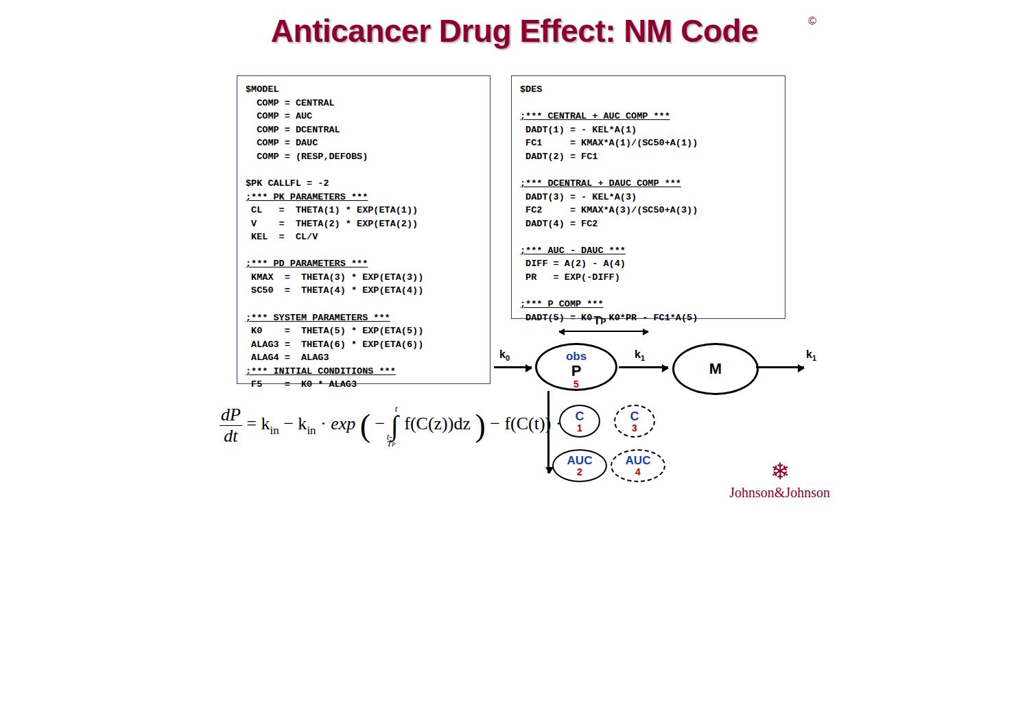©
Anticancer Drug Effect: NM Code
$MODEL COMP = CENTRAL COMP = AUC COMP = DCENTRAL COMP = DAUC COMP = (RESP,DEFOBS) $PK CALLFL = -2 ;*** PK PARAMETERS *** CL = THETA(1) * EXP(ETA(1)) V = THETA(2) * EXP(ETA(2)) KEL = CL/V ;*** PD PARAMETERS *** KMAX = THETA(3) * EXP(ETA(3)) SC50 = THETA(4) * EXP(ETA(4)) ;*** SYSTEM PARAMETERS *** K0 = THETA(5) * EXP(ETA(5)) ALAG3 = THETA(6) * EXP(ETA(6)) ALAG4 = ALAG3 ;*** INITIAL CONDITIONS *** F5 = K0 * ALAG3
$DES ;*** CENTRAL + AUC COMP *** DADT(1) = - KEL*A(1) FC1 = KMAX*A(1)/(SC50+A(1)) DADT(2) = FC1 ;*** DCENTRAL + DAUC COMP *** DADT(3) = - KEL*A(3) FC2 = KMAX*A(3)/(SC50+A(3)) DADT(4) = FC2 ;*** AUC - DAUC *** DIFF = A(2) - A(4) PR = EXP(-DIFF) ;*** P COMP *** DADT(5) = K0 - K0*PR - FC1*A(5)
dP dt = kin − kin · exp ( − ∫tt-TP f(C(z))dz ) − f(C(t)) · P
TP
obs P 5
M
C1
C3
AUC2
AUC4
k0
k1
k1
❄
Johnson&Johnson